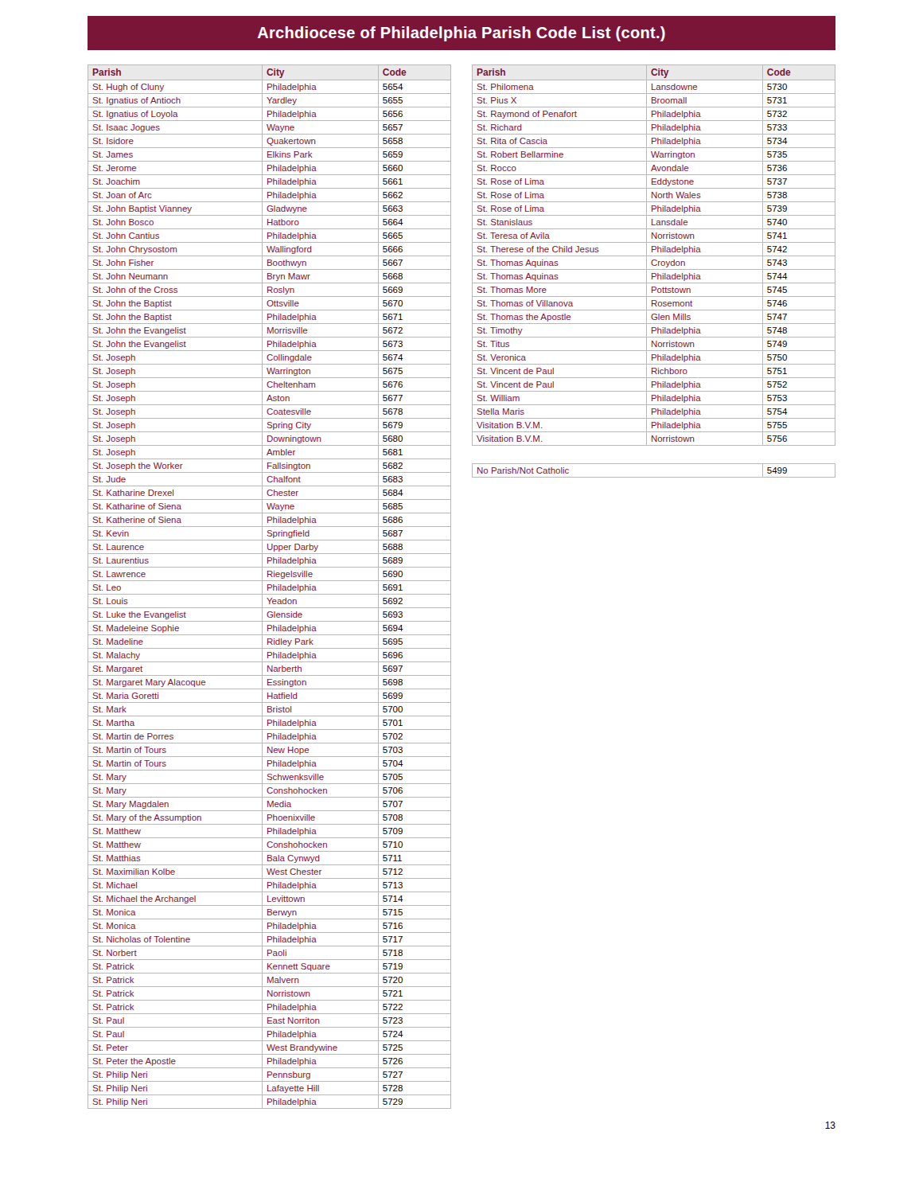Archdiocese of Philadelphia Parish Code List (cont.)
| Parish | City | Code |
| --- | --- | --- |
| St. Hugh of Cluny | Philadelphia | 5654 |
| St. Ignatius of Antioch | Yardley | 5655 |
| St. Ignatius of Loyola | Philadelphia | 5656 |
| St. Isaac Jogues | Wayne | 5657 |
| St. Isidore | Quakertown | 5658 |
| St. James | Elkins Park | 5659 |
| St. Jerome | Philadelphia | 5660 |
| St. Joachim | Philadelphia | 5661 |
| St. Joan of Arc | Philadelphia | 5662 |
| St. John Baptist Vianney | Gladwyne | 5663 |
| St. John Bosco | Hatboro | 5664 |
| St. John Cantius | Philadelphia | 5665 |
| St. John Chrysostom | Wallingford | 5666 |
| St. John Fisher | Boothwyn | 5667 |
| St. John Neumann | Bryn Mawr | 5668 |
| St. John of the Cross | Roslyn | 5669 |
| St. John the Baptist | Ottsville | 5670 |
| St. John the Baptist | Philadelphia | 5671 |
| St. John the Evangelist | Morrisville | 5672 |
| St. John the Evangelist | Philadelphia | 5673 |
| St. Joseph | Collingdale | 5674 |
| St. Joseph | Warrington | 5675 |
| St. Joseph | Cheltenham | 5676 |
| St. Joseph | Aston | 5677 |
| St. Joseph | Coatesville | 5678 |
| St. Joseph | Spring City | 5679 |
| St. Joseph | Downingtown | 5680 |
| St. Joseph | Ambler | 5681 |
| St. Joseph the Worker | Fallsington | 5682 |
| St. Jude | Chalfont | 5683 |
| St. Katharine Drexel | Chester | 5684 |
| St. Katharine of Siena | Wayne | 5685 |
| St. Katherine of Siena | Philadelphia | 5686 |
| St. Kevin | Springfield | 5687 |
| St. Laurence | Upper Darby | 5688 |
| St. Laurentius | Philadelphia | 5689 |
| St. Lawrence | Riegelsville | 5690 |
| St. Leo | Philadelphia | 5691 |
| St. Louis | Yeadon | 5692 |
| St. Luke the Evangelist | Glenside | 5693 |
| St. Madeleine Sophie | Philadelphia | 5694 |
| St. Madeline | Ridley Park | 5695 |
| St. Malachy | Philadelphia | 5696 |
| St. Margaret | Narberth | 5697 |
| St. Margaret Mary Alacoque | Essington | 5698 |
| St. Maria Goretti | Hatfield | 5699 |
| St. Mark | Bristol | 5700 |
| St. Martha | Philadelphia | 5701 |
| St. Martin de Porres | Philadelphia | 5702 |
| St. Martin of Tours | New Hope | 5703 |
| St. Martin of Tours | Philadelphia | 5704 |
| St. Mary | Schwenksville | 5705 |
| St. Mary | Conshohocken | 5706 |
| St. Mary Magdalen | Media | 5707 |
| St. Mary of the Assumption | Phoenixville | 5708 |
| St. Matthew | Philadelphia | 5709 |
| St. Matthew | Conshohocken | 5710 |
| St. Matthias | Bala Cynwyd | 5711 |
| St. Maximilian Kolbe | West Chester | 5712 |
| St. Michael | Philadelphia | 5713 |
| St. Michael the Archangel | Levittown | 5714 |
| St. Monica | Berwyn | 5715 |
| St. Monica | Philadelphia | 5716 |
| St. Nicholas of Tolentine | Philadelphia | 5717 |
| St. Norbert | Paoli | 5718 |
| St. Patrick | Kennett Square | 5719 |
| St. Patrick | Malvern | 5720 |
| St. Patrick | Norristown | 5721 |
| St. Patrick | Philadelphia | 5722 |
| St. Paul | East Norriton | 5723 |
| St. Paul | Philadelphia | 5724 |
| St. Peter | West Brandywine | 5725 |
| St. Peter the Apostle | Philadelphia | 5726 |
| St. Philip Neri | Pennsburg | 5727 |
| St. Philip Neri | Lafayette Hill | 5728 |
| St. Philip Neri | Philadelphia | 5729 |
| Parish | City | Code |
| --- | --- | --- |
| St. Philomena | Lansdowne | 5730 |
| St. Pius X | Broomall | 5731 |
| St. Raymond of Penafort | Philadelphia | 5732 |
| St. Richard | Philadelphia | 5733 |
| St. Rita of Cascia | Philadelphia | 5734 |
| St. Robert Bellarmine | Warrington | 5735 |
| St. Rocco | Avondale | 5736 |
| St. Rose of Lima | Eddystone | 5737 |
| St. Rose of Lima | North Wales | 5738 |
| St. Rose of Lima | Philadelphia | 5739 |
| St. Stanislaus | Lansdale | 5740 |
| St. Teresa of Avila | Norristown | 5741 |
| St. Therese of the Child Jesus | Philadelphia | 5742 |
| St. Thomas Aquinas | Croydon | 5743 |
| St. Thomas Aquinas | Philadelphia | 5744 |
| St. Thomas More | Pottstown | 5745 |
| St. Thomas of Villanova | Rosemont | 5746 |
| St. Thomas the Apostle | Glen Mills | 5747 |
| St. Timothy | Philadelphia | 5748 |
| St. Titus | Norristown | 5749 |
| St. Veronica | Philadelphia | 5750 |
| St. Vincent de Paul | Richboro | 5751 |
| St. Vincent de Paul | Philadelphia | 5752 |
| St. William | Philadelphia | 5753 |
| Stella Maris | Philadelphia | 5754 |
| Visitation B.V.M. | Philadelphia | 5755 |
| Visitation B.V.M. | Norristown | 5756 |
| No Parish/Not Catholic | 5499 |
13